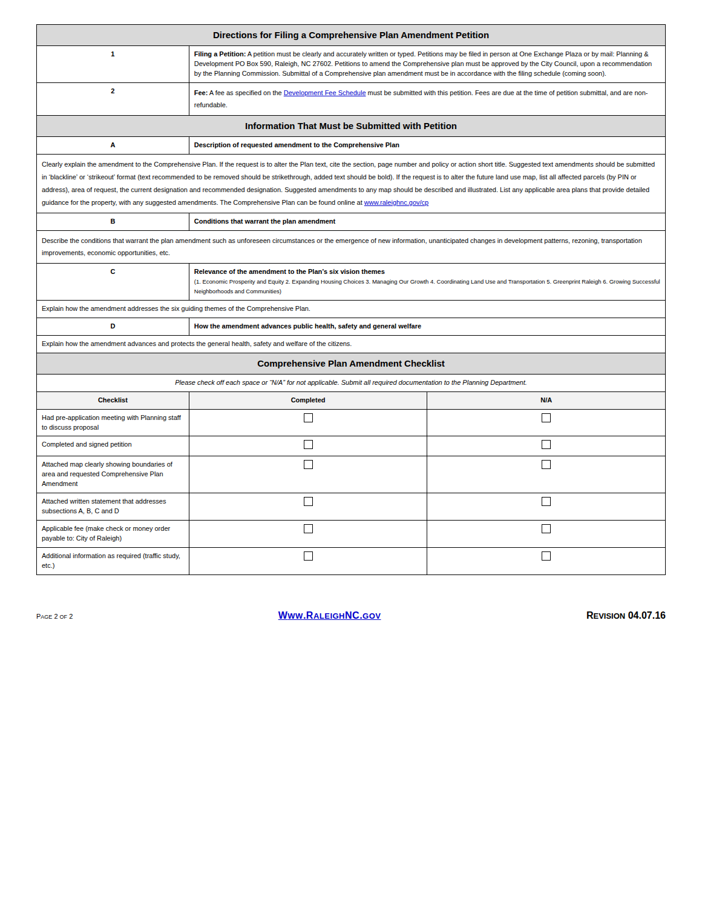| Directions for Filing a Comprehensive Plan Amendment Petition |
| 1 | Filing a Petition: A petition must be clearly and accurately written or typed. Petitions may be filed in person at One Exchange Plaza or by mail: Planning & Development PO Box 590, Raleigh, NC 27602. Petitions to amend the Comprehensive plan must be approved by the City Council, upon a recommendation by the Planning Commission. Submittal of a Comprehensive plan amendment must be in accordance with the filing schedule (coming soon). |
| 2 | Fee: A fee as specified on the Development Fee Schedule must be submitted with this petition. Fees are due at the time of petition submittal, and are non-refundable. |
| Information That Must be Submitted with Petition |
| A | Description of requested amendment to the Comprehensive Plan |
| Clearly explain the amendment to the Comprehensive Plan. If the request is to alter the Plan text, cite the section, page number and policy or action short title. Suggested text amendments should be submitted in ‘blackline’ or ‘strikeout’ format (text recommended to be removed should be strikethrough, added text should be bold). If the request is to alter the future land use map, list all affected parcels (by PIN or address), area of request, the current designation and recommended designation. Suggested amendments to any map should be described and illustrated. List any applicable area plans that provide detailed guidance for the property, with any suggested amendments. The Comprehensive Plan can be found online at www.raleighnc.gov/cp |
| B | Conditions that warrant the plan amendment |
| Describe the conditions that warrant the plan amendment such as unforeseen circumstances or the emergence of new information, unanticipated changes in development patterns, rezoning, transportation improvements, economic opportunities, etc. |
| C | Relevance of the amendment to the Plan’s six vision themes (1. Economic Prosperity and Equity 2. Expanding Housing Choices 3. Managing Our Growth 4. Coordinating Land Use and Transportation 5. Greenprint Raleigh 6. Growing Successful Neighborhoods and Communities) |
| Explain how the amendment addresses the six guiding themes of the Comprehensive Plan. |
| D | How the amendment advances public health, safety and general welfare |
| Explain how the amendment advances and protects the general health, safety and welfare of the citizens. |
| Comprehensive Plan Amendment Checklist |
| Please check off each space or “N/A” for not applicable. Submit all required documentation to the Planning Department. |
| Checklist | Completed | N/A |
| Had pre-application meeting with Planning staff to discuss proposal | | |
| Completed and signed petition | | |
| Attached map clearly showing boundaries of area and requested Comprehensive Plan Amendment | | |
| Attached written statement that addresses subsections A, B, C and D | | |
| Applicable fee (make check or money order payable to: City of Raleigh) | | |
| Additional information as required (traffic study, etc.) | | |
PAGE 2 OF 2
WWW.RALEIGHNC.GOV
REVISION 04.07.16